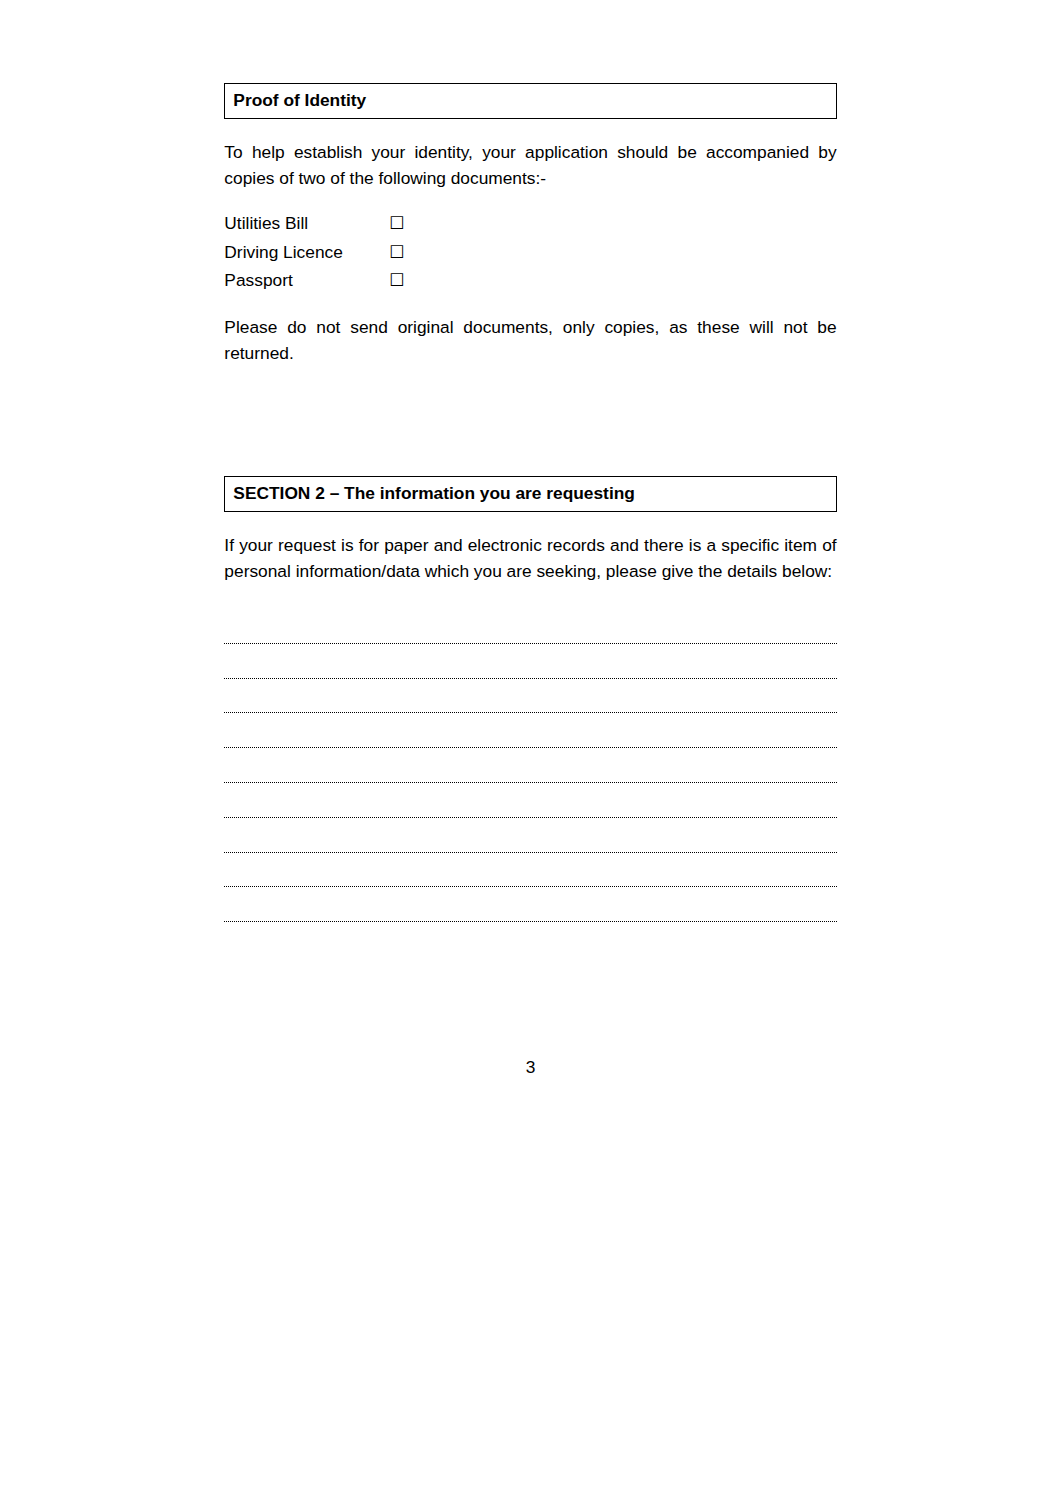Proof of Identity
To help establish your identity, your application should be accompanied by copies of two of the following documents:-
Utilities Bill☐
Driving Licence☐
Passport☐
Please do not send original documents, only copies, as these will not be returned.
SECTION 2 – The information you are requesting
If your request is for paper and electronic records and there is a specific item of personal information/data which you are seeking, please give the details below:
3